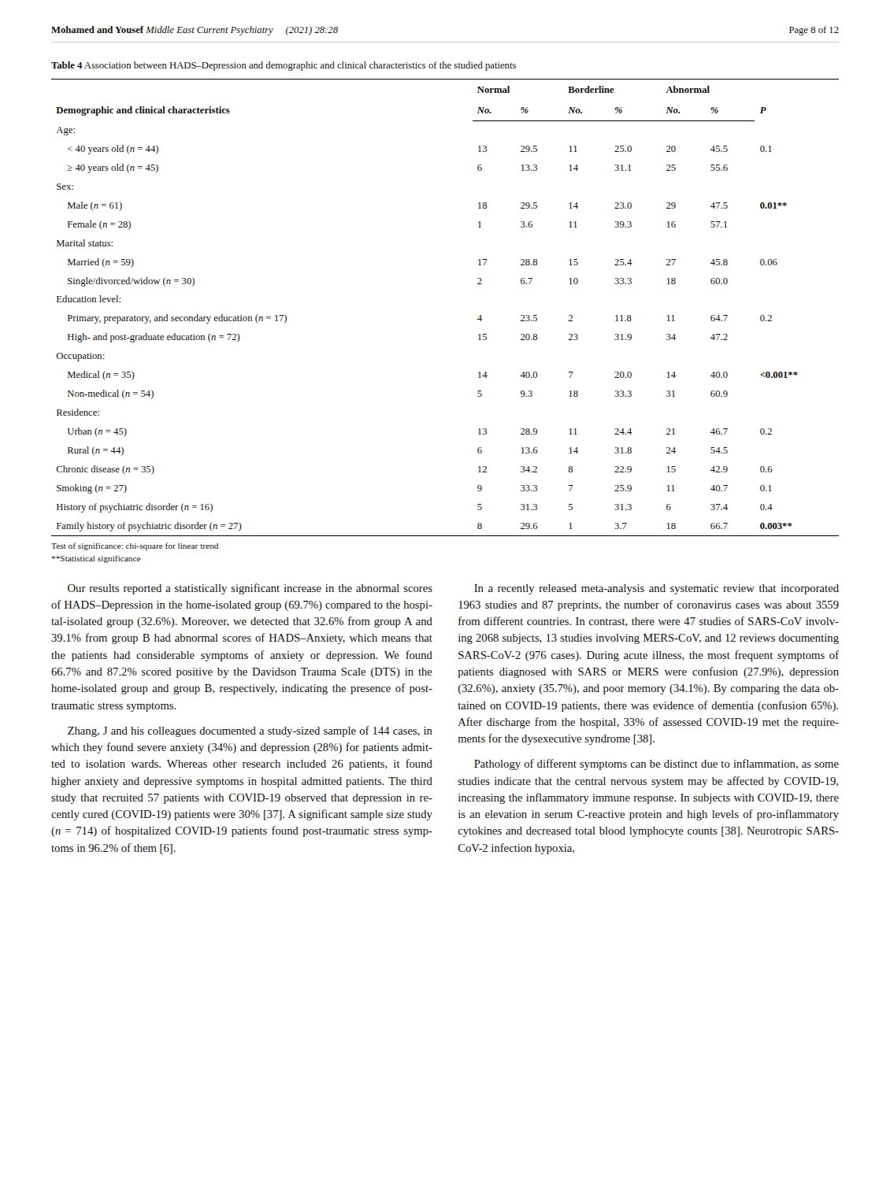Mohamed and Yousef Middle East Current Psychiatry (2021) 28:28
Page 8 of 12
Table 4 Association between HADS–Depression and demographic and clinical characteristics of the studied patients
| Demographic and clinical characteristics | Normal | Borderline | Abnormal | P |
| --- | --- | --- | --- | --- |
| No. | % | No. | % | No. | % |
| Age: | | | | | | | |
| < 40 years old ( n = 44) | 13 | 29.5 | 11 | 25.0 | 20 | 45.5 | 0.1 |
| ≥ 40 years old ( n = 45) | 6 | 13.3 | 14 | 31.1 | 25 | 55.6 | |
| Sex: | | | | | | | |
| Male ( n = 61) | 18 | 29.5 | 14 | 23.0 | 29 | 47.5 | 0.01** |
| Female ( n = 28) | 1 | 3.6 | 11 | 39.3 | 16 | 57.1 | |
| Marital status: | | | | | | | |
| Married ( n = 59) | 17 | 28.8 | 15 | 25.4 | 27 | 45.8 | 0.06 |
| Single/divorced/widow ( n = 30) | 2 | 6.7 | 10 | 33.3 | 18 | 60.0 | |
| Education level: | | | | | | | |
| Primary, preparatory, and secondary education ( n = 17) | 4 | 23.5 | 2 | 11.8 | 11 | 64.7 | 0.2 |
| High- and post-graduate education ( n = 72) | 15 | 20.8 | 23 | 31.9 | 34 | 47.2 | |
| Occupation: | | | | | | | |
| Medical ( n = 35) | 14 | 40.0 | 7 | 20.0 | 14 | 40.0 | <0.001** |
| Non-medical ( n = 54) | 5 | 9.3 | 18 | 33.3 | 31 | 60.9 | |
| Residence: | | | | | | | |
| Urban ( n = 45) | 13 | 28.9 | 11 | 24.4 | 21 | 46.7 | 0.2 |
| Rural ( n = 44) | 6 | 13.6 | 14 | 31.8 | 24 | 54.5 | |
| Chronic disease ( n = 35) | 12 | 34.2 | 8 | 22.9 | 15 | 42.9 | 0.6 |
| Smoking ( n = 27) | 9 | 33.3 | 7 | 25.9 | 11 | 40.7 | 0.1 |
| History of psychiatric disorder ( n = 16) | 5 | 31.3 | 5 | 31.3 | 6 | 37.4 | 0.4 |
| Family history of psychiatric disorder ( n = 27) | 8 | 29.6 | 1 | 3.7 | 18 | 66.7 | 0.003** |
Test of significance: chi-square for linear trend
**Statistical significance
Our results reported a statistically significant increase in the abnormal scores of HADS–Depression in the home-isolated group (69.7%) compared to the hospital-isolated group (32.6%). Moreover, we detected that 32.6% from group A and 39.1% from group B had abnormal scores of HADS–Anxiety, which means that the patients had considerable symptoms of anxiety or depression. We found 66.7% and 87.2% scored positive by the Davidson Trauma Scale (DTS) in the home-isolated group and group B, respectively, indicating the presence of post-traumatic stress symptoms.
Zhang, J and his colleagues documented a study-sized sample of 144 cases, in which they found severe anxiety (34%) and depression (28%) for patients admitted to isolation wards. Whereas other research included 26 patients, it found higher anxiety and depressive symptoms in hospital admitted patients. The third study that recruited 57 patients with COVID-19 observed that depression in recently cured (COVID-19) patients were 30% [37]. A significant sample size study (n = 714) of hospitalized COVID-19 patients found post-traumatic stress symptoms in 96.2% of them [6].
In a recently released meta-analysis and systematic review that incorporated 1963 studies and 87 preprints, the number of coronavirus cases was about 3559 from different countries. In contrast, there were 47 studies of SARS-CoV involving 2068 subjects, 13 studies involving MERS-CoV, and 12 reviews documenting SARS-CoV-2 (976 cases). During acute illness, the most frequent symptoms of patients diagnosed with SARS or MERS were confusion (27.9%), depression (32.6%), anxiety (35.7%), and poor memory (34.1%). By comparing the data obtained on COVID-19 patients, there was evidence of dementia (confusion 65%). After discharge from the hospital, 33% of assessed COVID-19 met the requirements for the dysexecutive syndrome [38].
Pathology of different symptoms can be distinct due to inflammation, as some studies indicate that the central nervous system may be affected by COVID-19, increasing the inflammatory immune response. In subjects with COVID-19, there is an elevation in serum C-reactive protein and high levels of pro-inflammatory cytokines and decreased total blood lymphocyte counts [38]. Neurotropic SARS-CoV-2 infection hypoxia,